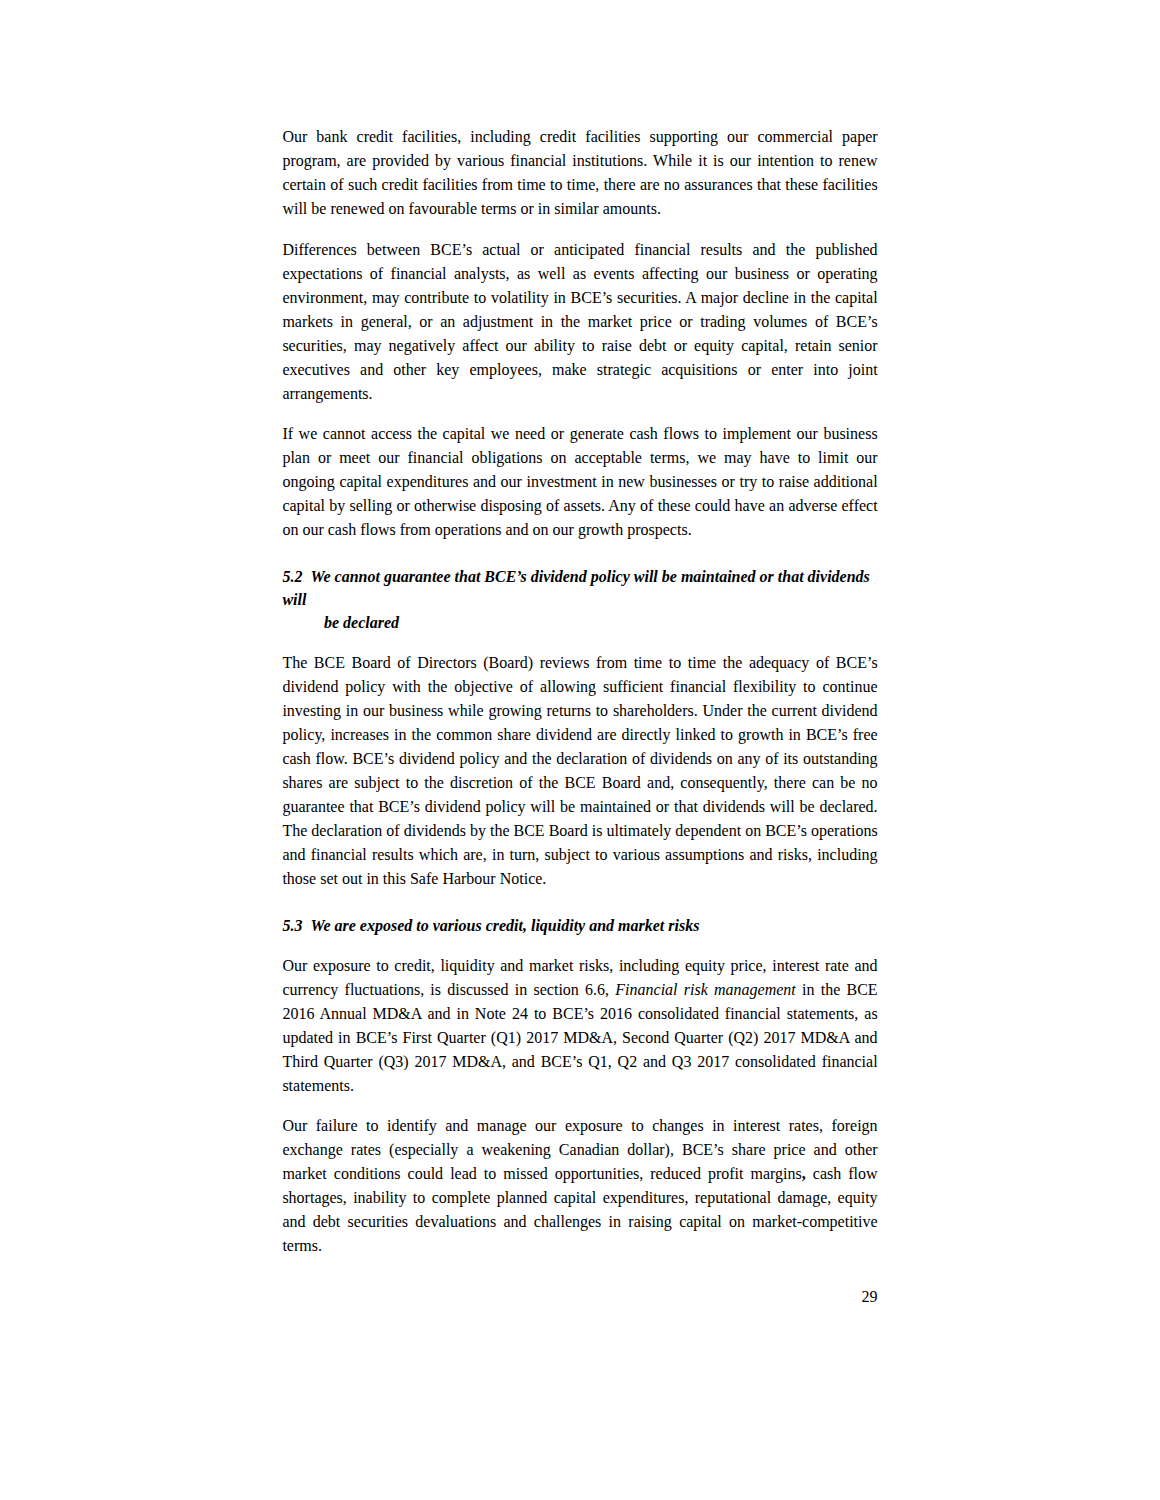Our bank credit facilities, including credit facilities supporting our commercial paper program, are provided by various financial institutions. While it is our intention to renew certain of such credit facilities from time to time, there are no assurances that these facilities will be renewed on favourable terms or in similar amounts.
Differences between BCE’s actual or anticipated financial results and the published expectations of financial analysts, as well as events affecting our business or operating environment, may contribute to volatility in BCE’s securities. A major decline in the capital markets in general, or an adjustment in the market price or trading volumes of BCE’s securities, may negatively affect our ability to raise debt or equity capital, retain senior executives and other key employees, make strategic acquisitions or enter into joint arrangements.
If we cannot access the capital we need or generate cash flows to implement our business plan or meet our financial obligations on acceptable terms, we may have to limit our ongoing capital expenditures and our investment in new businesses or try to raise additional capital by selling or otherwise disposing of assets. Any of these could have an adverse effect on our cash flows from operations and on our growth prospects.
5.2 We cannot guarantee that BCE’s dividend policy will be maintained or that dividends will be declared
The BCE Board of Directors (Board) reviews from time to time the adequacy of BCE’s dividend policy with the objective of allowing sufficient financial flexibility to continue investing in our business while growing returns to shareholders. Under the current dividend policy, increases in the common share dividend are directly linked to growth in BCE’s free cash flow. BCE’s dividend policy and the declaration of dividends on any of its outstanding shares are subject to the discretion of the BCE Board and, consequently, there can be no guarantee that BCE’s dividend policy will be maintained or that dividends will be declared. The declaration of dividends by the BCE Board is ultimately dependent on BCE’s operations and financial results which are, in turn, subject to various assumptions and risks, including those set out in this Safe Harbour Notice.
5.3 We are exposed to various credit, liquidity and market risks
Our exposure to credit, liquidity and market risks, including equity price, interest rate and currency fluctuations, is discussed in section 6.6, Financial risk management in the BCE 2016 Annual MD&A and in Note 24 to BCE’s 2016 consolidated financial statements, as updated in BCE’s First Quarter (Q1) 2017 MD&A, Second Quarter (Q2) 2017 MD&A and Third Quarter (Q3) 2017 MD&A, and BCE’s Q1, Q2 and Q3 2017 consolidated financial statements.
Our failure to identify and manage our exposure to changes in interest rates, foreign exchange rates (especially a weakening Canadian dollar), BCE’s share price and other market conditions could lead to missed opportunities, reduced profit margins, cash flow shortages, inability to complete planned capital expenditures, reputational damage, equity and debt securities devaluations and challenges in raising capital on market-competitive terms.
29